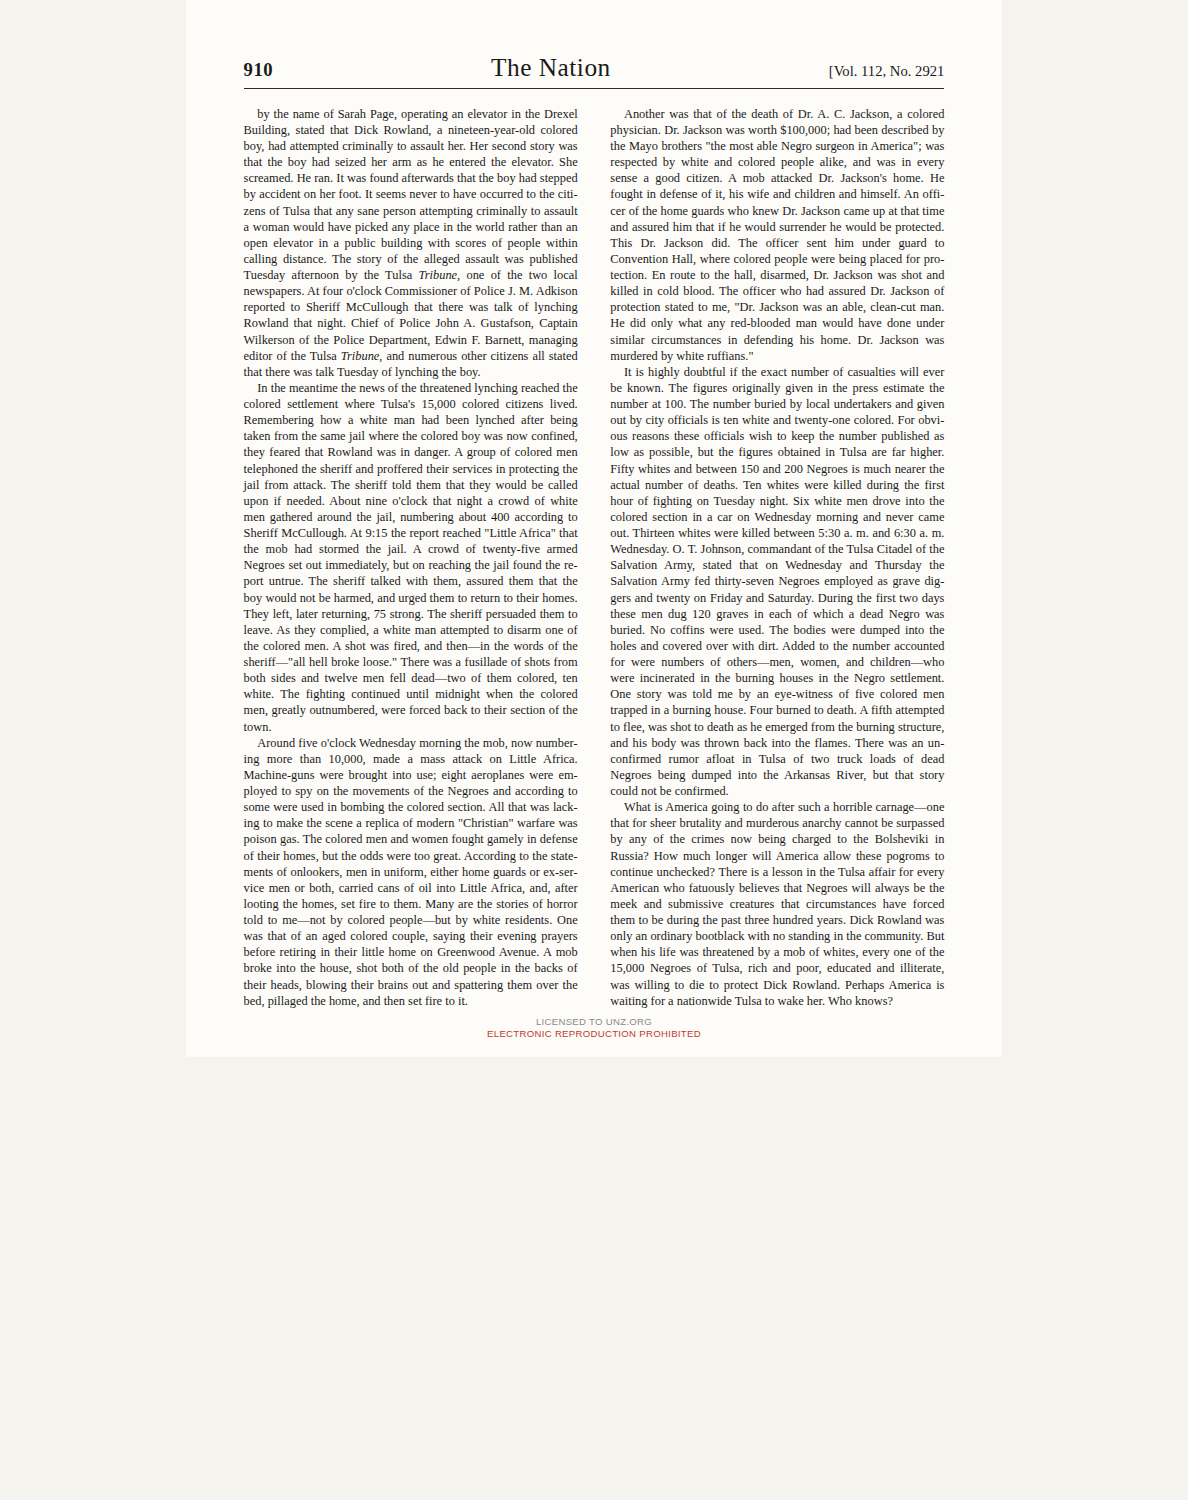910 The Nation [Vol. 112, No. 2921
by the name of Sarah Page, operating an elevator in the Drexel Building, stated that Dick Rowland, a nineteen-year-old colored boy, had attempted criminally to assault her. Her second story was that the boy had seized her arm as he entered the elevator. She screamed. He ran. It was found afterwards that the boy had stepped by accident on her foot. It seems never to have occurred to the citizens of Tulsa that any sane person attempting criminally to assault a woman would have picked any place in the world rather than an open elevator in a public building with scores of people within calling distance. The story of the alleged assault was published Tuesday afternoon by the Tulsa Tribune, one of the two local newspapers. At four o'clock Commissioner of Police J. M. Adkison reported to Sheriff McCullough that there was talk of lynching Rowland that night. Chief of Police John A. Gustafson, Captain Wilkerson of the Police Department, Edwin F. Barnett, managing editor of the Tulsa Tribune, and numerous other citizens all stated that there was talk Tuesday of lynching the boy.
In the meantime the news of the threatened lynching reached the colored settlement where Tulsa's 15,000 colored citizens lived. Remembering how a white man had been lynched after being taken from the same jail where the colored boy was now confined, they feared that Rowland was in danger. A group of colored men telephoned the sheriff and proffered their services in protecting the jail from attack. The sheriff told them that they would be called upon if needed. About nine o'clock that night a crowd of white men gathered around the jail, numbering about 400 according to Sheriff McCullough. At 9:15 the report reached "Little Africa" that the mob had stormed the jail. A crowd of twenty-five armed Negroes set out immediately, but on reaching the jail found the report untrue. The sheriff talked with them, assured them that the boy would not be harmed, and urged them to return to their homes. They left, later returning, 75 strong. The sheriff persuaded them to leave. As they complied, a white man attempted to disarm one of the colored men. A shot was fired, and then—in the words of the sheriff—"all hell broke loose." There was a fusillade of shots from both sides and twelve men fell dead—two of them colored, ten white. The fighting continued until midnight when the colored men, greatly outnumbered, were forced back to their section of the town.
Around five o'clock Wednesday morning the mob, now numbering more than 10,000, made a mass attack on Little Africa. Machine-guns were brought into use; eight aeroplanes were employed to spy on the movements of the Negroes and according to some were used in bombing the colored section. All that was lacking to make the scene a replica of modern "Christian" warfare was poison gas. The colored men and women fought gamely in defense of their homes, but the odds were too great. According to the statements of onlookers, men in uniform, either home guards or ex-service men or both, carried cans of oil into Little Africa, and, after looting the homes, set fire to them. Many are the stories of horror told to me—not by colored people—but by white residents. One was that of an aged colored couple, saying their evening prayers before retiring in their little home on Greenwood Avenue. A mob broke into the house, shot both of the old people in the backs of their heads, blowing their brains out and spattering them over the bed, pillaged the home, and then set fire to it.
Another was that of the death of Dr. A. C. Jackson, a colored physician. Dr. Jackson was worth $100,000; had been described by the Mayo brothers "the most able Negro surgeon in America"; was respected by white and colored people alike, and was in every sense a good citizen. A mob attacked Dr. Jackson's home. He fought in defense of it, his wife and children and himself. An officer of the home guards who knew Dr. Jackson came up at that time and assured him that if he would surrender he would be protected. This Dr. Jackson did. The officer sent him under guard to Convention Hall, where colored people were being placed for protection. En route to the hall, disarmed, Dr. Jackson was shot and killed in cold blood. The officer who had assured Dr. Jackson of protection stated to me, "Dr. Jackson was an able, clean-cut man. He did only what any red-blooded man would have done under similar circumstances in defending his home. Dr. Jackson was murdered by white ruffians."
It is highly doubtful if the exact number of casualties will ever be known. The figures originally given in the press estimate the number at 100. The number buried by local undertakers and given out by city officials is ten white and twenty-one colored. For obvious reasons these officials wish to keep the number published as low as possible, but the figures obtained in Tulsa are far higher. Fifty whites and between 150 and 200 Negroes is much nearer the actual number of deaths. Ten whites were killed during the first hour of fighting on Tuesday night. Six white men drove into the colored section in a car on Wednesday morning and never came out. Thirteen whites were killed between 5:30 a. m. and 6:30 a. m. Wednesday. O. T. Johnson, commandant of the Tulsa Citadel of the Salvation Army, stated that on Wednesday and Thursday the Salvation Army fed thirty-seven Negroes employed as grave diggers and twenty on Friday and Saturday. During the first two days these men dug 120 graves in each of which a dead Negro was buried. No coffins were used. The bodies were dumped into the holes and covered over with dirt. Added to the number accounted for were numbers of others—men, women, and children—who were incinerated in the burning houses in the Negro settlement. One story was told me by an eye-witness of five colored men trapped in a burning house. Four burned to death. A fifth attempted to flee, was shot to death as he emerged from the burning structure, and his body was thrown back into the flames. There was an unconfirmed rumor afloat in Tulsa of two truck loads of dead Negroes being dumped into the Arkansas River, but that story could not be confirmed.
What is America going to do after such a horrible carnage—one that for sheer brutality and murderous anarchy cannot be surpassed by any of the crimes now being charged to the Bolsheviki in Russia? How much longer will America allow these pogroms to continue unchecked? There is a lesson in the Tulsa affair for every American who fatuously believes that Negroes will always be the meek and submissive creatures that circumstances have forced them to be during the past three hundred years. Dick Rowland was only an ordinary bootblack with no standing in the community. But when his life was threatened by a mob of whites, every one of the 15,000 Negroes of Tulsa, rich and poor, educated and illiterate, was willing to die to protect Dick Rowland. Perhaps America is waiting for a nationwide Tulsa to wake her. Who knows?
LICENSED TO UNZ.ORG
ELECTRONIC REPRODUCTION PROHIBITED